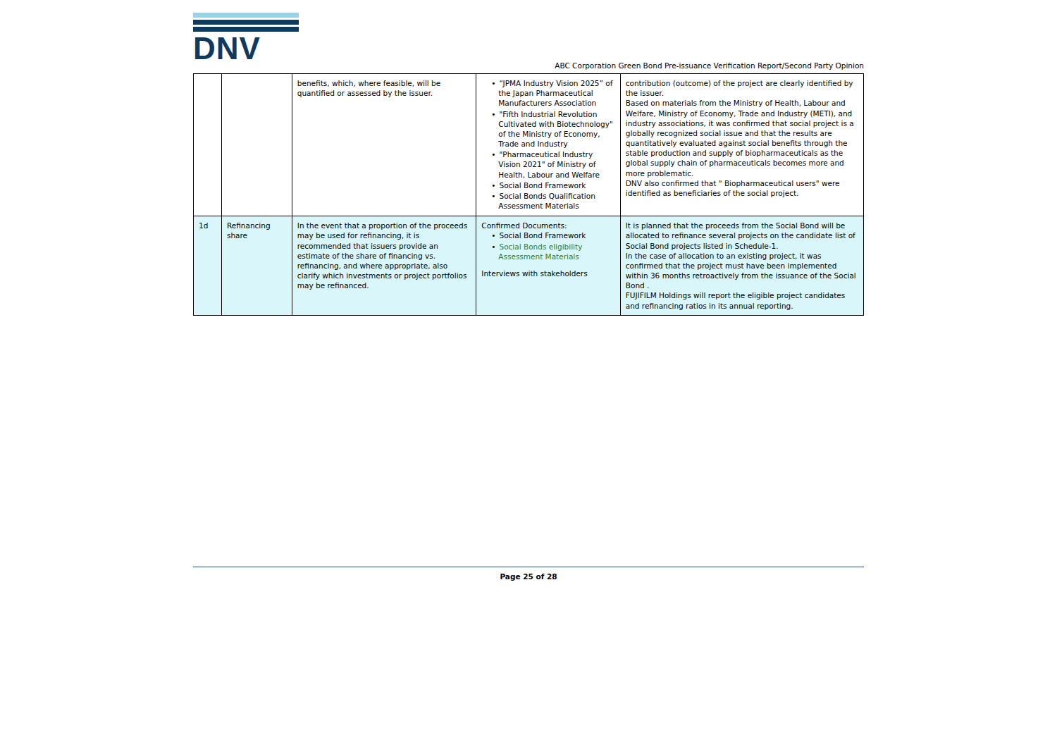DNV
ABC Corporation Green Bond Pre-issuance Verification Report/Second Party Opinion
| | | benefits, which, where feasible, will be quantified or assessed by the issuer. | “JPMA Industry Vision 2025” of the Japan Pharmaceutical Manufacturers Association "Fifth Industrial Revolution Cultivated with Biotechnology" of the Ministry of Economy, Trade and Industry "Pharmaceutical Industry Vision 2021" of Ministry of Health, Labour and Welfare Social Bond Framework Social Bonds Qualification Assessment Materials | contribution (outcome) of the project are clearly identified by the issuer. Based on materials from the Ministry of Health, Labour and Welfare, Ministry of Economy, Trade and Industry (METI), and industry associations, it was confirmed that social project is a globally recognized social issue and that the results are quantitatively evaluated against social benefits through the stable production and supply of biopharmaceuticals as the global supply chain of pharmaceuticals becomes more and more problematic. DNV also confirmed that " Biopharmaceutical users" were identified as beneficiaries of the social project. |
| 1d | Refinancing share | In the event that a proportion of the proceeds may be used for refinancing, it is recommended that issuers provide an estimate of the share of financing vs. refinancing, and where appropriate, also clarify which investments or project portfolios may be refinanced. | Confirmed Documents: Social Bond Framework Social Bonds eligibility Assessment Materials Interviews with stakeholders | It is planned that the proceeds from the Social Bond will be allocated to refinance several projects on the candidate list of Social Bond projects listed in Schedule-1. In the case of allocation to an existing project, it was confirmed that the project must have been implemented within 36 months retroactively from the issuance of the Social Bond . FUJIFILM Holdings will report the eligible project candidates and refinancing ratios in its annual reporting. |
Page 25 of 28